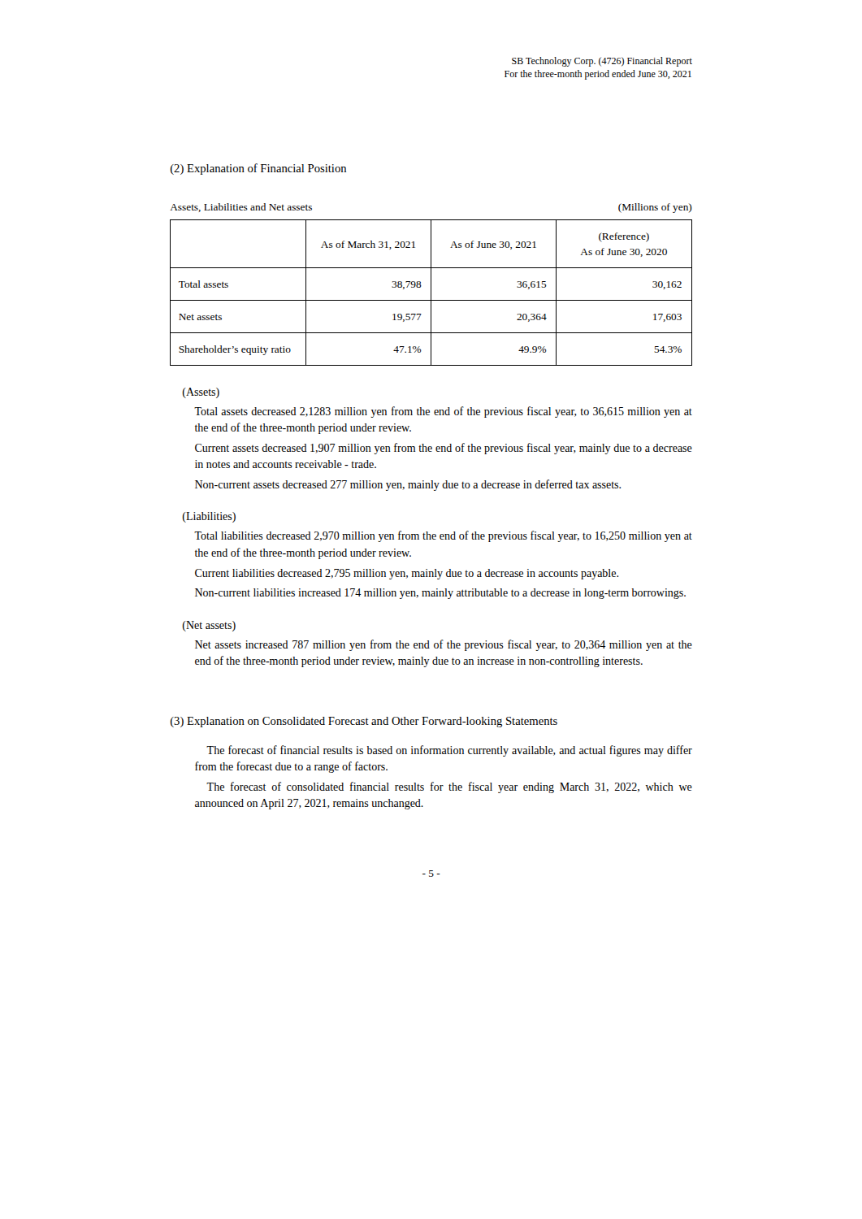SB Technology Corp. (4726) Financial Report
For the three-month period ended June 30, 2021
(2) Explanation of Financial Position
Assets, Liabilities and Net assets (Millions of yen)
| | As of March 31, 2021 | As of June 30, 2021 | (Reference) As of June 30, 2020 |
| --- | --- | --- | --- |
| Total assets | 38,798 | 36,615 | 30,162 |
| Net assets | 19,577 | 20,364 | 17,603 |
| Shareholder’s equity ratio | 47.1% | 49.9% | 54.3% |
(Assets)
Total assets decreased 2,1283 million yen from the end of the previous fiscal year, to 36,615 million yen at the end of the three-month period under review.
Current assets decreased 1,907 million yen from the end of the previous fiscal year, mainly due to a decrease in notes and accounts receivable - trade.
Non-current assets decreased 277 million yen, mainly due to a decrease in deferred tax assets.
(Liabilities)
Total liabilities decreased 2,970 million yen from the end of the previous fiscal year, to 16,250 million yen at the end of the three-month period under review.
Current liabilities decreased 2,795 million yen, mainly due to a decrease in accounts payable.
Non-current liabilities increased 174 million yen, mainly attributable to a decrease in long-term borrowings.
(Net assets)
Net assets increased 787 million yen from the end of the previous fiscal year, to 20,364 million yen at the end of the three-month period under review, mainly due to an increase in non-controlling interests.
(3) Explanation on Consolidated Forecast and Other Forward-looking Statements
The forecast of financial results is based on information currently available, and actual figures may differ from the forecast due to a range of factors.
The forecast of consolidated financial results for the fiscal year ending March 31, 2022, which we announced on April 27, 2021, remains unchanged.
- 5 -